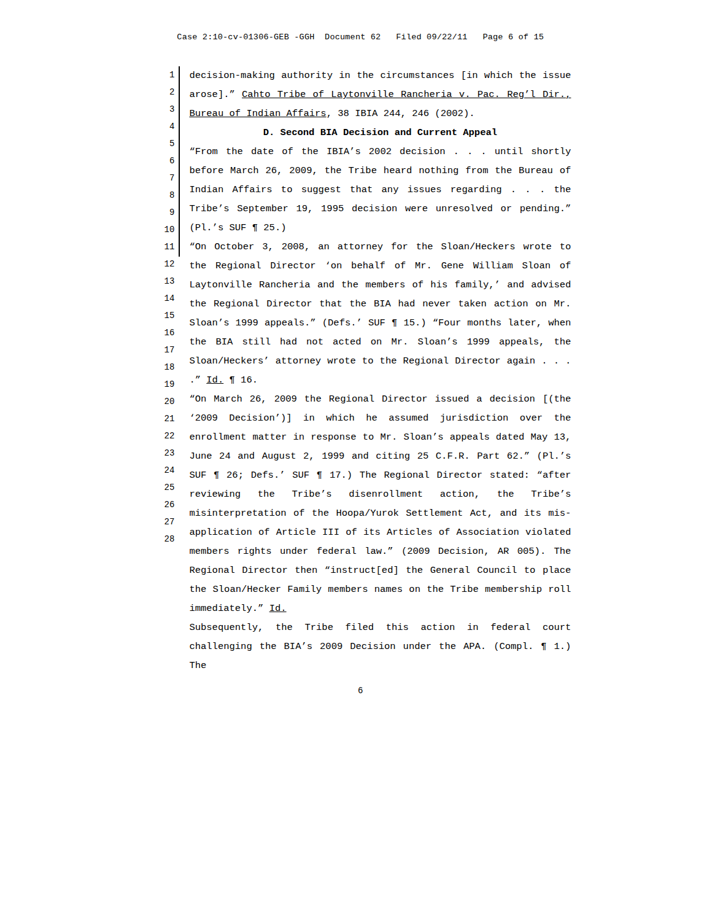Case 2:10-cv-01306-GEB -GGH Document 62 Filed 09/22/11 Page 6 of 15
1
2
3
4
5
6
7
8
9
10
11
12
13
14
15
16
17
18
19
20
21
22
23
24
25
26
27
28
decision-making authority in the circumstances [in which the issue arose].” Cahto Tribe of Laytonville Rancheria v. Pac. Reg’l Dir., Bureau of Indian Affairs, 38 IBIA 244, 246 (2002).
D. Second BIA Decision and Current Appeal
“From the date of the IBIA’s 2002 decision . . . until shortly before March 26, 2009, the Tribe heard nothing from the Bureau of Indian Affairs to suggest that any issues regarding . . . the Tribe’s September 19, 1995 decision were unresolved or pending.” (Pl.’s SUF ¶ 25.)
“On October 3, 2008, an attorney for the Sloan/Heckers wrote to the Regional Director ‘on behalf of Mr. Gene William Sloan of Laytonville Rancheria and the members of his family,’ and advised the Regional Director that the BIA had never taken action on Mr. Sloan’s 1999 appeals.” (Defs.’ SUF ¶ 15.) “Four months later, when the BIA still had not acted on Mr. Sloan’s 1999 appeals, the Sloan/Heckers’ attorney wrote to the Regional Director again . . . .” Id. ¶ 16.
“On March 26, 2009 the Regional Director issued a decision [(the ‘2009 Decision’)] in which he assumed jurisdiction over the enrollment matter in response to Mr. Sloan’s appeals dated May 13, June 24 and August 2, 1999 and citing 25 C.F.R. Part 62.” (Pl.’s SUF ¶ 26; Defs.’ SUF ¶ 17.) The Regional Director stated: “after reviewing the Tribe’s disenrollment action, the Tribe’s misinterpretation of the Hoopa/Yurok Settlement Act, and its mis-application of Article III of its Articles of Association violated members rights under federal law.” (2009 Decision, AR 005). The Regional Director then “instruct[ed] the General Council to place the Sloan/Hecker Family members names on the Tribe membership roll immediately.” Id.
Subsequently, the Tribe filed this action in federal court challenging the BIA’s 2009 Decision under the APA. (Compl. ¶ 1.) The
6